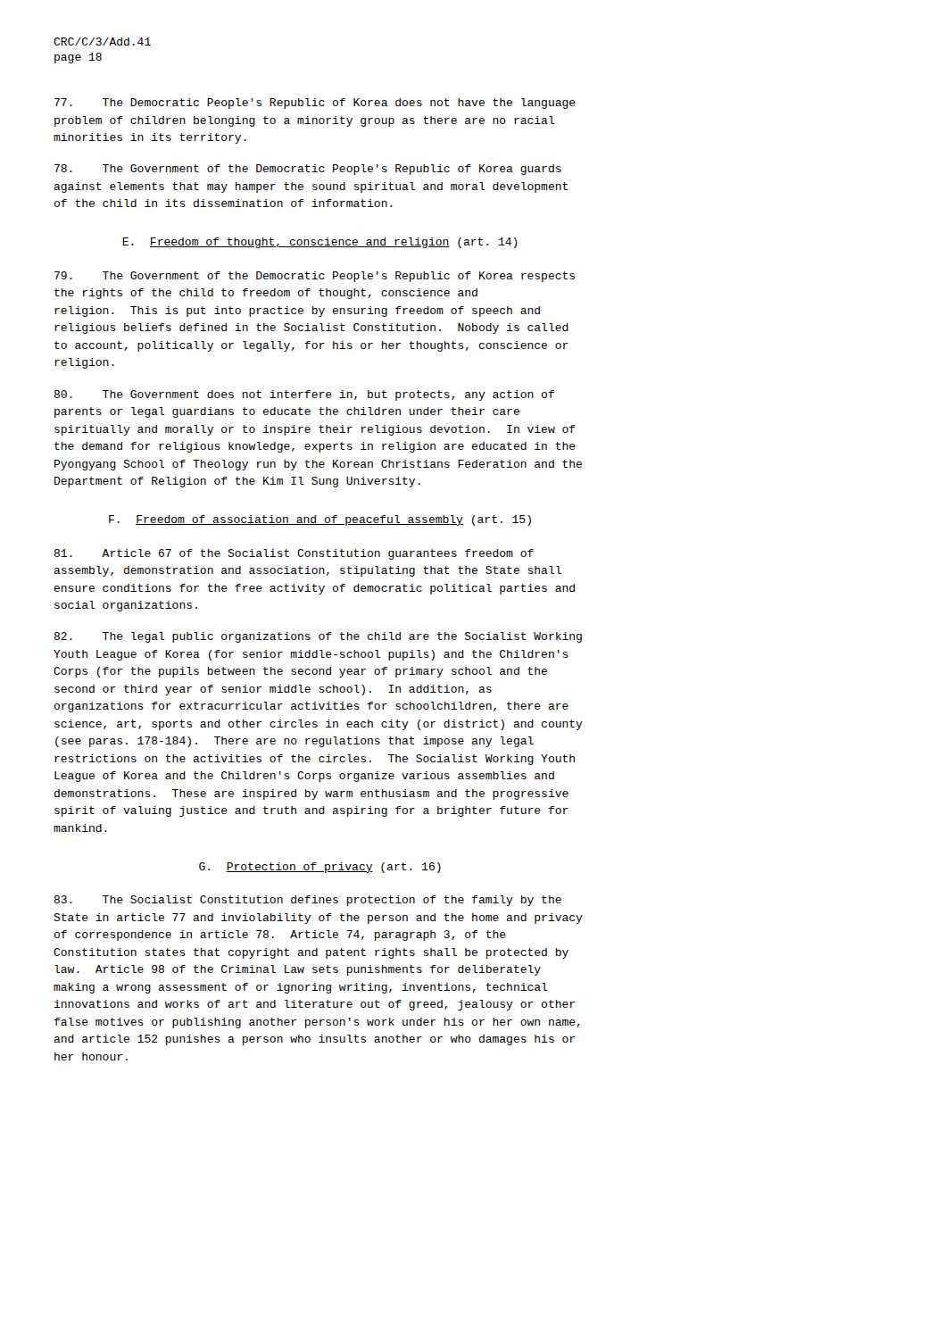CRC/C/3/Add.41
page 18
77. The Democratic People's Republic of Korea does not have the language problem of children belonging to a minority group as there are no racial minorities in its territory.
78. The Government of the Democratic People's Republic of Korea guards against elements that may hamper the sound spiritual and moral development of the child in its dissemination of information.
E. Freedom of thought, conscience and religion (art. 14)
79. The Government of the Democratic People's Republic of Korea respects the rights of the child to freedom of thought, conscience and religion. This is put into practice by ensuring freedom of speech and religious beliefs defined in the Socialist Constitution. Nobody is called to account, politically or legally, for his or her thoughts, conscience or religion.
80. The Government does not interfere in, but protects, any action of parents or legal guardians to educate the children under their care spiritually and morally or to inspire their religious devotion. In view of the demand for religious knowledge, experts in religion are educated in the Pyongyang School of Theology run by the Korean Christians Federation and the Department of Religion of the Kim Il Sung University.
F. Freedom of association and of peaceful assembly (art. 15)
81. Article 67 of the Socialist Constitution guarantees freedom of assembly, demonstration and association, stipulating that the State shall ensure conditions for the free activity of democratic political parties and social organizations.
82. The legal public organizations of the child are the Socialist Working Youth League of Korea (for senior middle-school pupils) and the Children's Corps (for the pupils between the second year of primary school and the second or third year of senior middle school). In addition, as organizations for extracurricular activities for schoolchildren, there are science, art, sports and other circles in each city (or district) and county (see paras. 178-184). There are no regulations that impose any legal restrictions on the activities of the circles. The Socialist Working Youth League of Korea and the Children's Corps organize various assemblies and demonstrations. These are inspired by warm enthusiasm and the progressive spirit of valuing justice and truth and aspiring for a brighter future for mankind.
G. Protection of privacy (art. 16)
83. The Socialist Constitution defines protection of the family by the State in article 77 and inviolability of the person and the home and privacy of correspondence in article 78. Article 74, paragraph 3, of the Constitution states that copyright and patent rights shall be protected by law. Article 98 of the Criminal Law sets punishments for deliberately making a wrong assessment of or ignoring writing, inventions, technical innovations and works of art and literature out of greed, jealousy or other false motives or publishing another person's work under his or her own name, and article 152 punishes a person who insults another or who damages his or her honour.